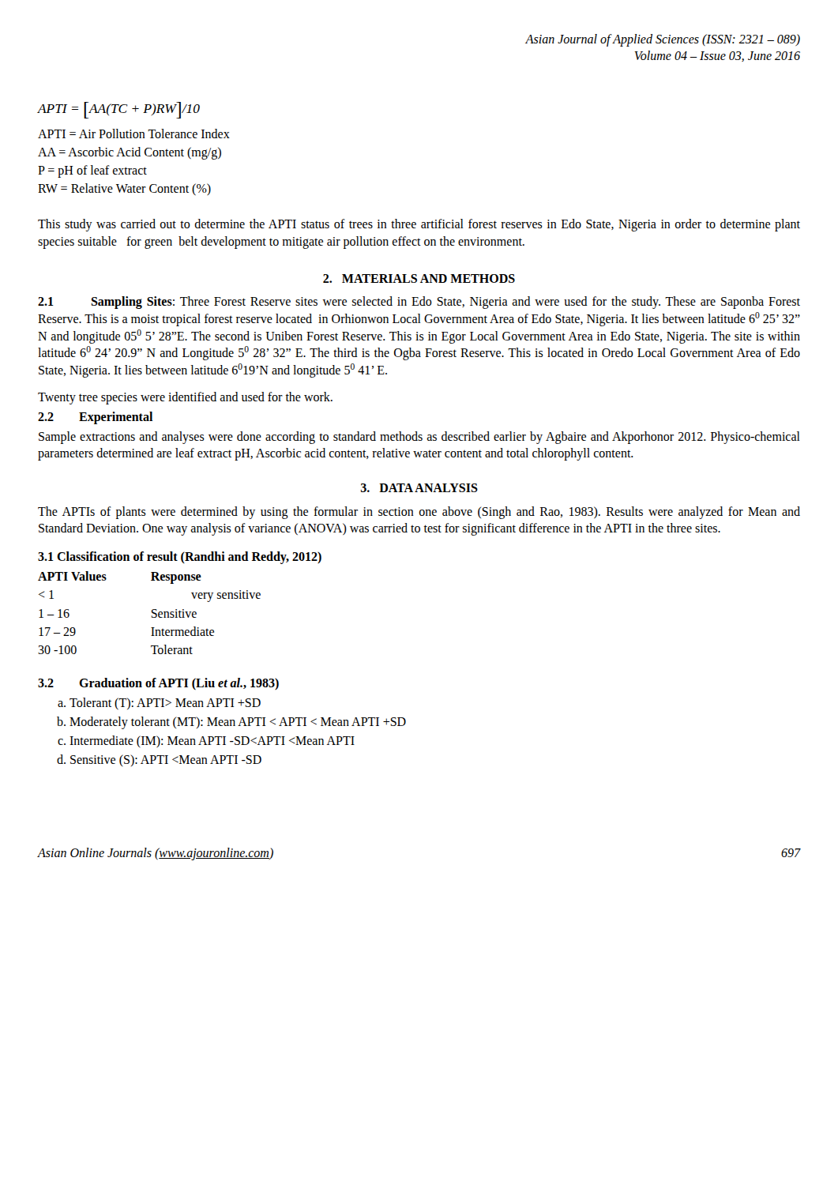Asian Journal of Applied Sciences (ISSN: 2321 – 089)
Volume 04 – Issue 03, June 2016
APTI = [AA(TC + P)RW]/10
APTI = Air Pollution Tolerance Index
AA = Ascorbic Acid Content (mg/g)
P = pH of leaf extract
RW = Relative Water Content (%)
This study was carried out to determine the APTI status of trees in three artificial forest reserves in Edo State, Nigeria in order to determine plant species suitable for green belt development to mitigate air pollution effect on the environment.
2. MATERIALS AND METHODS
2.1 Sampling Sites: Three Forest Reserve sites were selected in Edo State, Nigeria and were used for the study. These are Saponba Forest Reserve. This is a moist tropical forest reserve located in Orhionwon Local Government Area of Edo State, Nigeria. It lies between latitude 60 25’ 32” N and longitude 050 5’ 28”E. The second is Uniben Forest Reserve. This is in Egor Local Government Area in Edo State, Nigeria. The site is within latitude 60 24’ 20.9” N and Longitude 50 28’ 32” E. The third is the Ogba Forest Reserve. This is located in Oredo Local Government Area of Edo State, Nigeria. It lies between latitude 6019’N and longitude 50 41’ E.
Twenty tree species were identified and used for the work.
2.2 Experimental
Sample extractions and analyses were done according to standard methods as described earlier by Agbaire and Akporhonor 2012. Physico-chemical parameters determined are leaf extract pH, Ascorbic acid content, relative water content and total chlorophyll content.
3. DATA ANALYSIS
The APTIs of plants were determined by using the formular in section one above (Singh and Rao, 1983). Results were analyzed for Mean and Standard Deviation. One way analysis of variance (ANOVA) was carried to test for significant difference in the APTI in the three sites.
3.1 Classification of result (Randhi and Reddy, 2012)
| APTI Values | Response |
| --- | --- |
| < 1 | very sensitive |
| 1 – 16 | Sensitive |
| 17 – 29 | Intermediate |
| 30 -100 | Tolerant |
3.2 Graduation of APTI (Liu et al., 1983)
Tolerant (T): APTI> Mean APTI +SD
Moderately tolerant (MT): Mean APTI < APTI < Mean APTI +SD
Intermediate (IM): Mean APTI -SD<APTI <Mean APTI
Sensitive (S): APTI <Mean APTI -SD
Asian Online Journals (www.ajouronline.com) 697